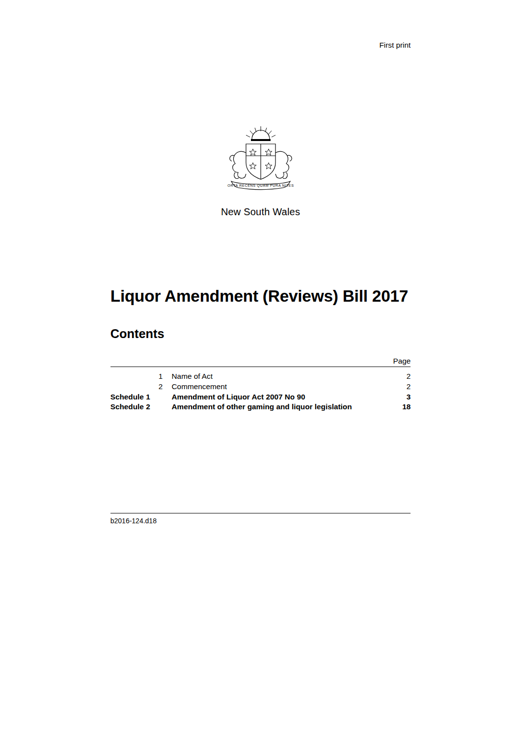First print
ORTA RECENS QUAM PURA NITES
New South Wales
Liquor Amendment (Reviews) Bill 2017
Contents
| | | Page |
| 1 | Name of Act | 2 |
| 2 | Commencement | 2 |
| Schedule 1 | Amendment of Liquor Act 2007 No 90 | 3 |
| Schedule 2 | Amendment of other gaming and liquor legislation | 18 |
b2016-124.d18